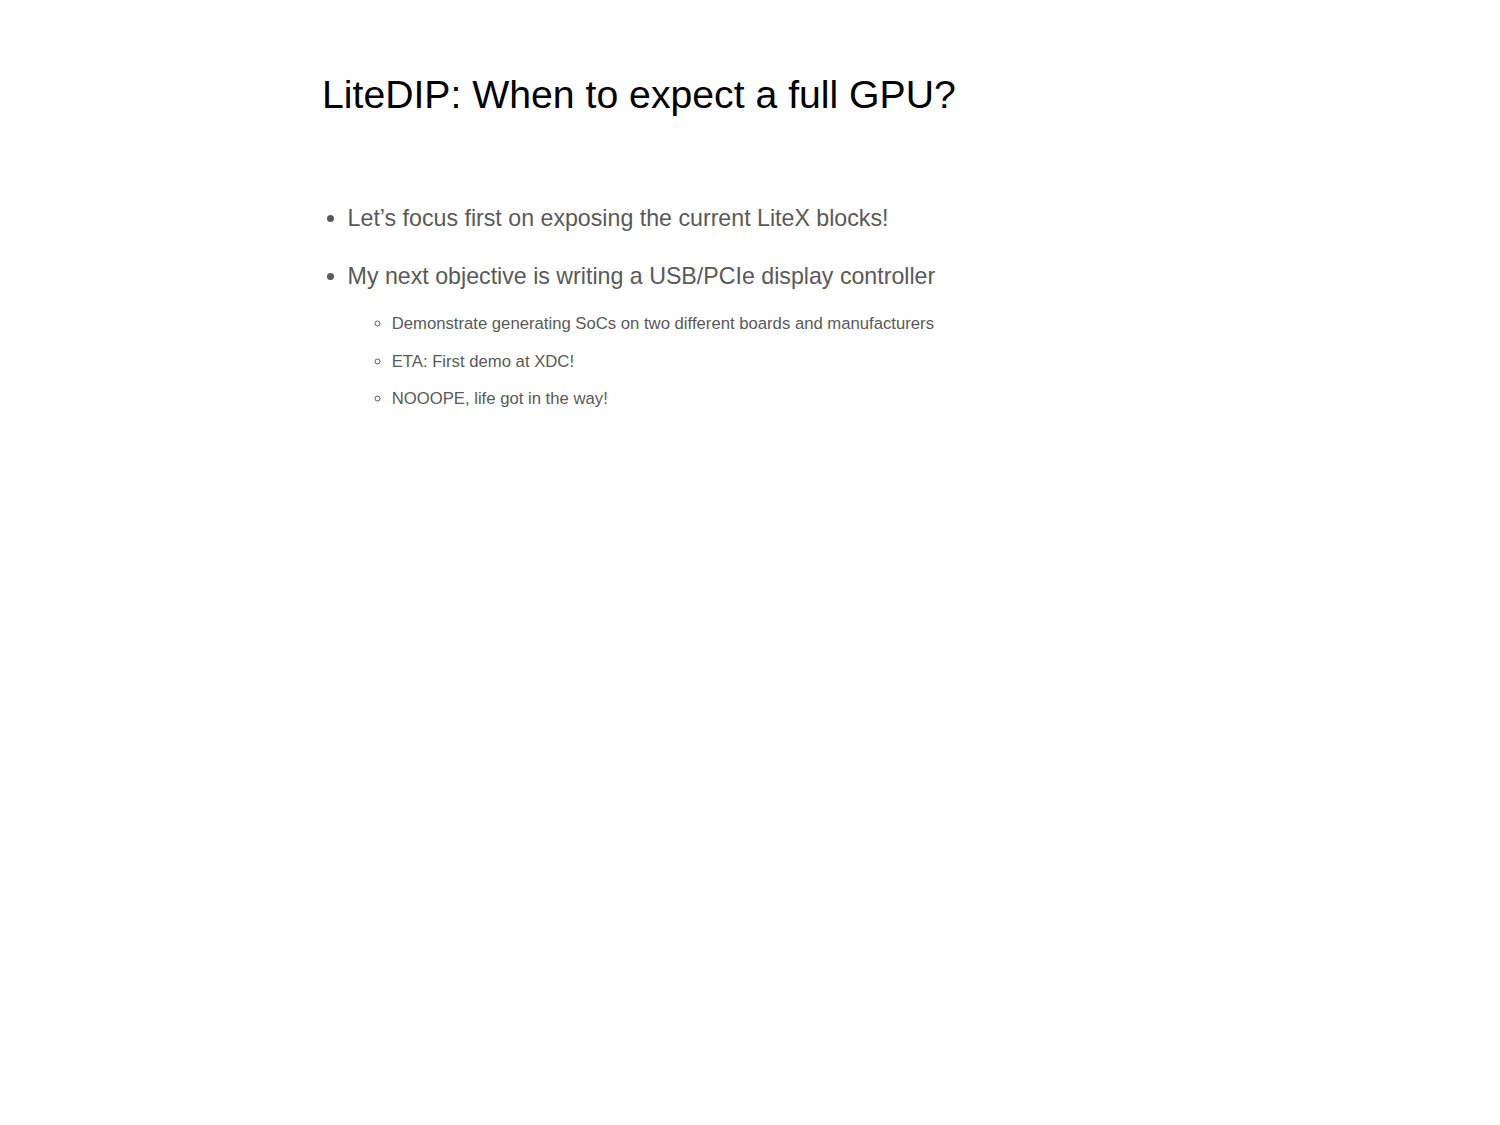LiteDIP: When to expect a full GPU?
Let’s focus first on exposing the current LiteX blocks!
My next objective is writing a USB/PCIe display controller
Demonstrate generating SoCs on two different boards and manufacturers
ETA: First demo at XDC!
NOOOPE, life got in the way!